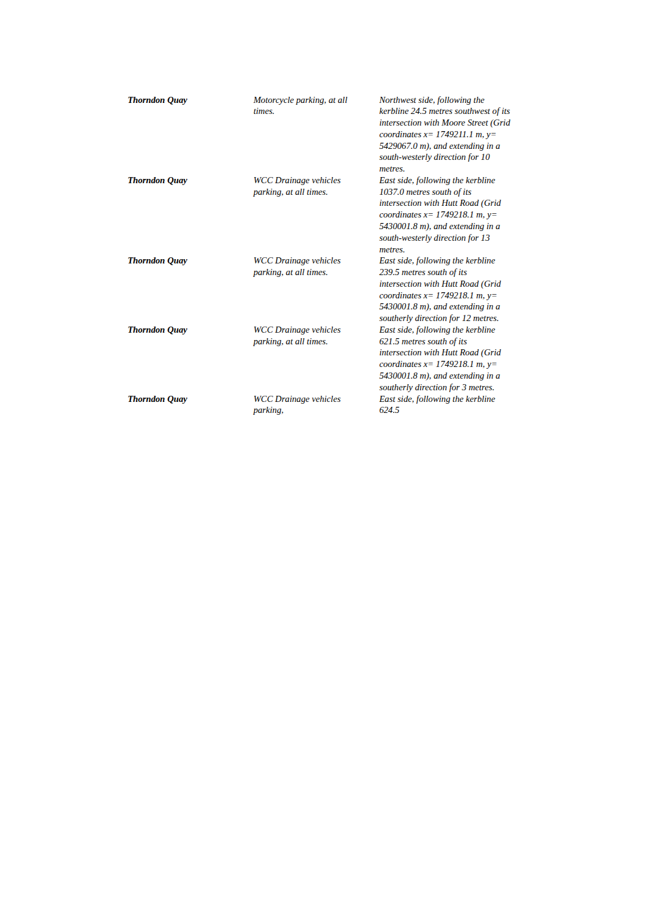| Thorndon Quay | Motorcycle parking, at all times. | Northwest side, following the kerbline 24.5 metres southwest of its intersection with Moore Street (Grid coordinates x= 1749211.1 m, y= 5429067.0 m), and extending in a south-westerly direction for 10 metres. |
| Thorndon Quay | WCC Drainage vehicles parking, at all times. | East side, following the kerbline 1037.0 metres south of its intersection with Hutt Road (Grid coordinates x= 1749218.1 m, y= 5430001.8 m), and extending in a south-westerly direction for 13 metres. |
| Thorndon Quay | WCC Drainage vehicles parking, at all times. | East side, following the kerbline 239.5 metres south of its intersection with Hutt Road (Grid coordinates x= 1749218.1 m, y= 5430001.8 m), and extending in a southerly direction for 12 metres. |
| Thorndon Quay | WCC Drainage vehicles parking, at all times. | East side, following the kerbline 621.5 metres south of its intersection with Hutt Road (Grid coordinates x= 1749218.1 m, y= 5430001.8 m), and extending in a southerly direction for 3 metres. |
| Thorndon Quay | WCC Drainage vehicles parking, | East side, following the kerbline 624.5 |